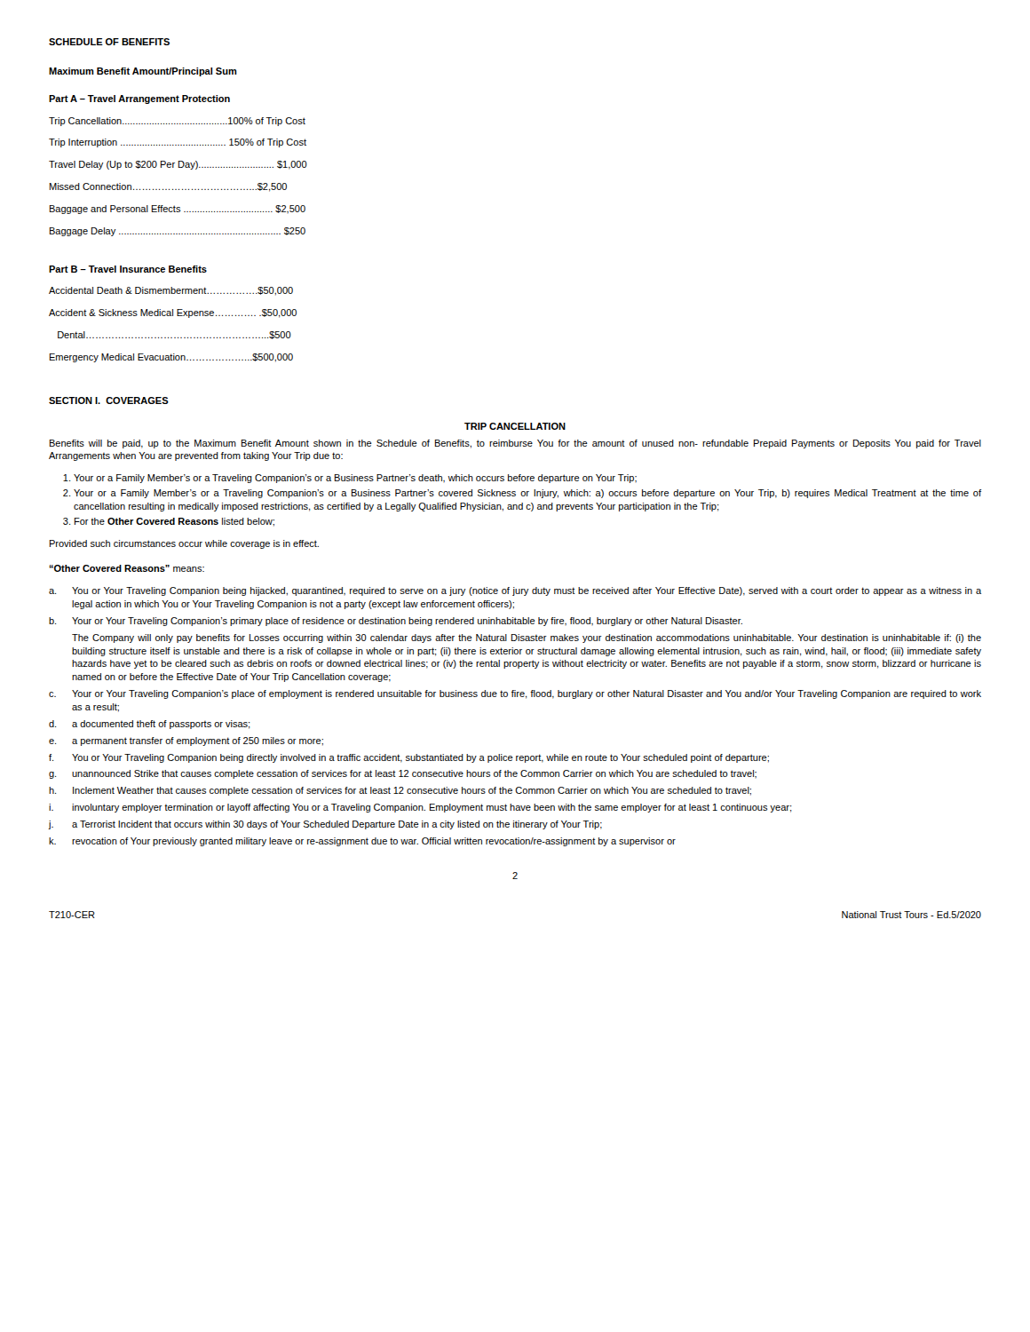SCHEDULE OF BENEFITS
Maximum Benefit Amount/Principal Sum
Part A – Travel Arrangement Protection
Trip Cancellation.......................................100% of Trip Cost
Trip Interruption ....................................... 150% of Trip Cost
Travel Delay (Up to $200 Per Day)............................ $1,000
Missed Connection………………………………...$2,500
Baggage and Personal Effects ................................. $2,500
Baggage Delay ............................................................ $250
Part B – Travel Insurance Benefits
Accidental Death & Dismemberment…………….$50,000
Accident & Sickness Medical Expense…………. .$50,000
Dental………………………………………………...$500
Emergency Medical Evacuation………………...$500,000
SECTION I. COVERAGES
TRIP CANCELLATION
Benefits will be paid, up to the Maximum Benefit Amount shown in the Schedule of Benefits, to reimburse You for the amount of unused non- refundable Prepaid Payments or Deposits You paid for Travel Arrangements when You are prevented from taking Your Trip due to:
Your or a Family Member’s or a Traveling Companion’s or a Business Partner’s death, which occurs before departure on Your Trip;
Your or a Family Member’s or a Traveling Companion’s or a Business Partner’s covered Sickness or Injury, which: a) occurs before departure on Your Trip, b) requires Medical Treatment at the time of cancellation resulting in medically imposed restrictions, as certified by a Legally Qualified Physician, and c) and prevents Your participation in the Trip;
For the Other Covered Reasons listed below;
Provided such circumstances occur while coverage is in effect.
“Other Covered Reasons” means:
a. You or Your Traveling Companion being hijacked, quarantined, required to serve on a jury (notice of jury duty must be received after Your Effective Date), served with a court order to appear as a witness in a legal action in which You or Your Traveling Companion is not a party (except law enforcement officers);
b. Your or Your Traveling Companion’s primary place of residence or destination being rendered uninhabitable by fire, flood, burglary or other Natural Disaster.
The Company will only pay benefits for Losses occurring within 30 calendar days after the Natural Disaster makes your destination accommodations uninhabitable. Your destination is uninhabitable if: (i) the building structure itself is unstable and there is a risk of collapse in whole or in part; (ii) there is exterior or structural damage allowing elemental intrusion, such as rain, wind, hail, or flood; (iii) immediate safety hazards have yet to be cleared such as debris on roofs or downed electrical lines; or (iv) the rental property is without electricity or water. Benefits are not payable if a storm, snow storm, blizzard or hurricane is named on or before the Effective Date of Your Trip Cancellation coverage;
c. Your or Your Traveling Companion’s place of employment is rendered unsuitable for business due to fire, flood, burglary or other Natural Disaster and You and/or Your Traveling Companion are required to work as a result;
d. a documented theft of passports or visas;
e. a permanent transfer of employment of 250 miles or more;
f. You or Your Traveling Companion being directly involved in a traffic accident, substantiated by a police report, while en route to Your scheduled point of departure;
g. unannounced Strike that causes complete cessation of services for at least 12 consecutive hours of the Common Carrier on which You are scheduled to travel;
h. Inclement Weather that causes complete cessation of services for at least 12 consecutive hours of the Common Carrier on which You are scheduled to travel;
i. involuntary employer termination or layoff affecting You or a Traveling Companion. Employment must have been with the same employer for at least 1 continuous year;
j. a Terrorist Incident that occurs within 30 days of Your Scheduled Departure Date in a city listed on the itinerary of Your Trip;
k. revocation of Your previously granted military leave or re-assignment due to war. Official written revocation/re-assignment by a supervisor or
2
T210-CER National Trust Tours - Ed.5/2020